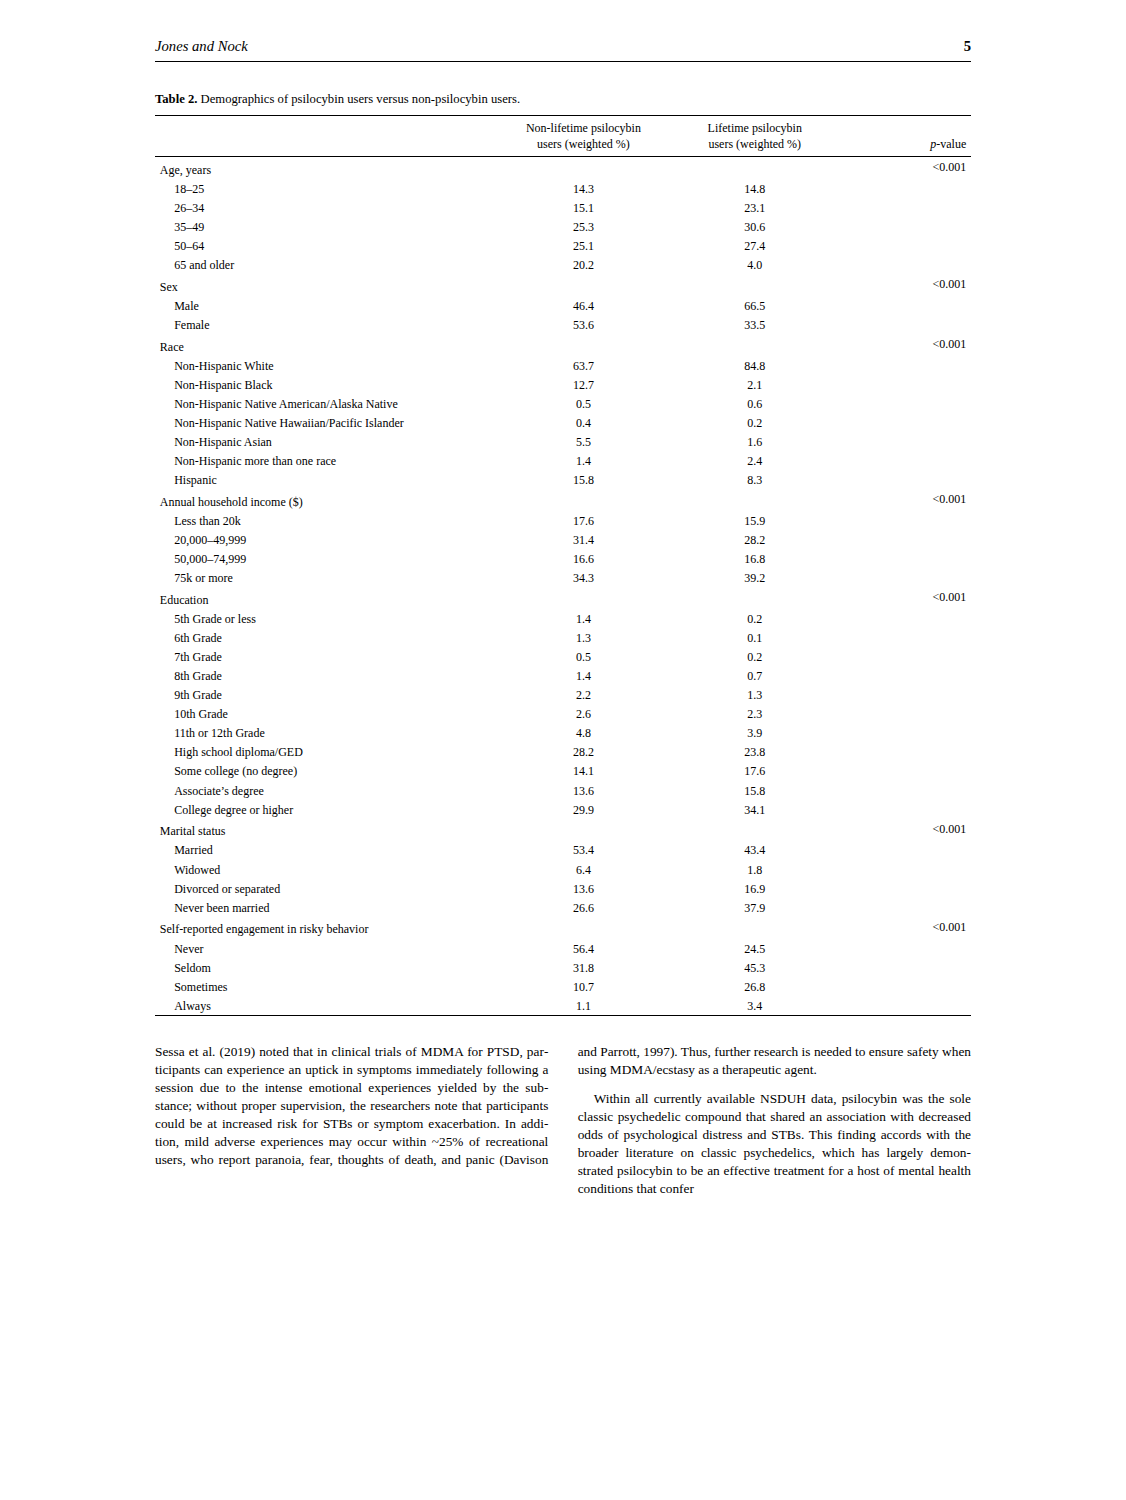Jones and Nock 5
Table 2. Demographics of psilocybin users versus non-psilocybin users.
| | Non-lifetime psilocybin users (weighted %) | Lifetime psilocybin users (weighted %) | p -value |
| --- | --- | --- | --- |
| Age, years | | | <0.001 |
| 18–25 | 14.3 | 14.8 | |
| 26–34 | 15.1 | 23.1 | |
| 35–49 | 25.3 | 30.6 | |
| 50–64 | 25.1 | 27.4 | |
| 65 and older | 20.2 | 4.0 | |
| Sex | | | <0.001 |
| Male | 46.4 | 66.5 | |
| Female | 53.6 | 33.5 | |
| Race | | | <0.001 |
| Non-Hispanic White | 63.7 | 84.8 | |
| Non-Hispanic Black | 12.7 | 2.1 | |
| Non-Hispanic Native American/Alaska Native | 0.5 | 0.6 | |
| Non-Hispanic Native Hawaiian/Pacific Islander | 0.4 | 0.2 | |
| Non-Hispanic Asian | 5.5 | 1.6 | |
| Non-Hispanic more than one race | 1.4 | 2.4 | |
| Hispanic | 15.8 | 8.3 | |
| Annual household income ($) | | | <0.001 |
| Less than 20k | 17.6 | 15.9 | |
| 20,000–49,999 | 31.4 | 28.2 | |
| 50,000–74,999 | 16.6 | 16.8 | |
| 75k or more | 34.3 | 39.2 | |
| Education | | | <0.001 |
| 5th Grade or less | 1.4 | 0.2 | |
| 6th Grade | 1.3 | 0.1 | |
| 7th Grade | 0.5 | 0.2 | |
| 8th Grade | 1.4 | 0.7 | |
| 9th Grade | 2.2 | 1.3 | |
| 10th Grade | 2.6 | 2.3 | |
| 11th or 12th Grade | 4.8 | 3.9 | |
| High school diploma/GED | 28.2 | 23.8 | |
| Some college (no degree) | 14.1 | 17.6 | |
| Associate’s degree | 13.6 | 15.8 | |
| College degree or higher | 29.9 | 34.1 | |
| Marital status | | | <0.001 |
| Married | 53.4 | 43.4 | |
| Widowed | 6.4 | 1.8 | |
| Divorced or separated | 13.6 | 16.9 | |
| Never been married | 26.6 | 37.9 | |
| Self-reported engagement in risky behavior | | | <0.001 |
| Never | 56.4 | 24.5 | |
| Seldom | 31.8 | 45.3 | |
| Sometimes | 10.7 | 26.8 | |
| Always | 1.1 | 3.4 | |
Sessa et al. (2019) noted that in clinical trials of MDMA for PTSD, participants can experience an uptick in symptoms immediately following a session due to the intense emotional experiences yielded by the substance; without proper supervision, the researchers note that participants could be at increased risk for STBs or symptom exacerbation. In addition, mild adverse experiences may occur within ~25% of recreational users, who report paranoia, fear, thoughts of death, and panic (Davison and Parrott, 1997). Thus, further research is needed to ensure safety when using MDMA/ecstasy as a therapeutic agent.
Within all currently available NSDUH data, psilocybin was the sole classic psychedelic compound that shared an association with decreased odds of psychological distress and STBs. This finding accords with the broader literature on classic psychedelics, which has largely demonstrated psilocybin to be an effective treatment for a host of mental health conditions that confer